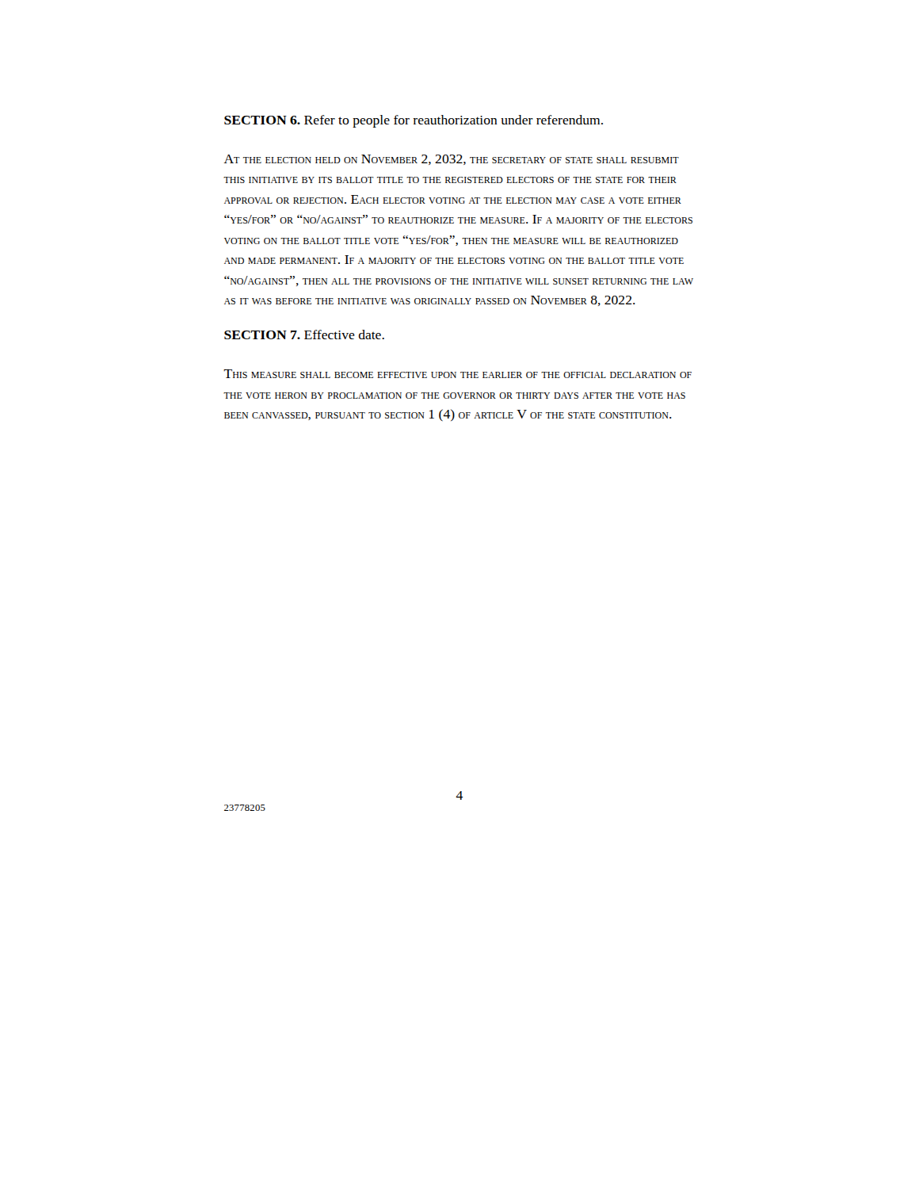SECTION 6. Refer to people for reauthorization under referendum.
At the election held on November 2, 2032, the secretary of state shall resubmit this initiative by its ballot title to the registered electors of the state for their approval or rejection. Each elector voting at the election may case a vote either “yes/for” or “no/against” to reauthorize the measure. If a majority of the electors voting on the ballot title vote “yes/for”, then the measure will be reauthorized and made permanent. If a majority of the electors voting on the ballot title vote “no/against”, then all the provisions of the initiative will sunset returning the law as it was before the initiative was originally passed on November 8, 2022.
SECTION 7. Effective date.
This measure shall become effective upon the earlier of the official declaration of the vote heron by proclamation of the governor or thirty days after the vote has been canvassed, pursuant to section 1 (4) of article V of the state constitution.
4
23778205